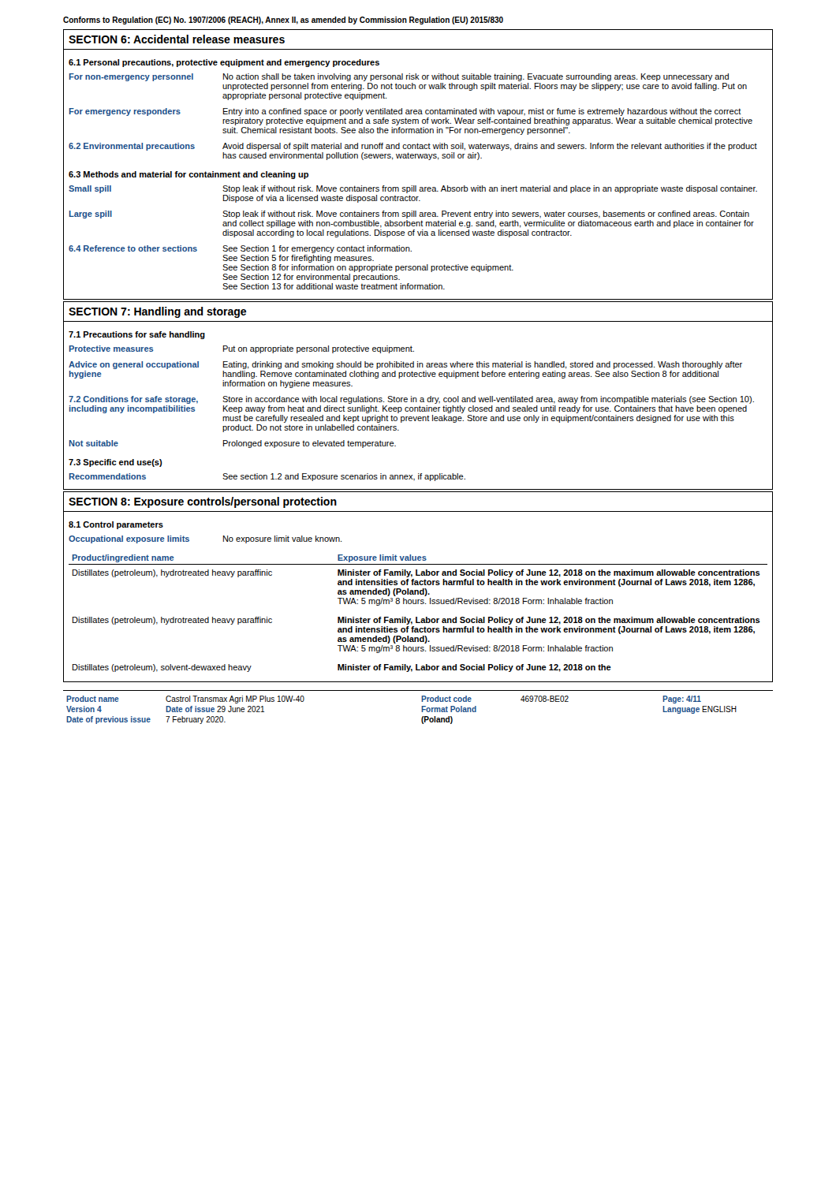Conforms to Regulation (EC) No. 1907/2006 (REACH), Annex II, as amended by Commission Regulation (EU) 2015/830
SECTION 6: Accidental release measures
6.1 Personal precautions, protective equipment and emergency procedures
| For non-emergency personnel | No action shall be taken involving any personal risk or without suitable training. Evacuate surrounding areas. Keep unnecessary and unprotected personnel from entering. Do not touch or walk through spilt material. Floors may be slippery; use care to avoid falling. Put on appropriate personal protective equipment. |
| For emergency responders | Entry into a confined space or poorly ventilated area contaminated with vapour, mist or fume is extremely hazardous without the correct respiratory protective equipment and a safe system of work. Wear self-contained breathing apparatus. Wear a suitable chemical protective suit. Chemical resistant boots. See also the information in "For non-emergency personnel". |
| 6.2 Environmental precautions | Avoid dispersal of spilt material and runoff and contact with soil, waterways, drains and sewers. Inform the relevant authorities if the product has caused environmental pollution (sewers, waterways, soil or air). |
6.3 Methods and material for containment and cleaning up
| Small spill | Stop leak if without risk. Move containers from spill area. Absorb with an inert material and place in an appropriate waste disposal container. Dispose of via a licensed waste disposal contractor. |
| Large spill | Stop leak if without risk. Move containers from spill area. Prevent entry into sewers, water courses, basements or confined areas. Contain and collect spillage with non-combustible, absorbent material e.g. sand, earth, vermiculite or diatomaceous earth and place in container for disposal according to local regulations. Dispose of via a licensed waste disposal contractor. |
| 6.4 Reference to other sections | See Section 1 for emergency contact information. See Section 5 for firefighting measures. See Section 8 for information on appropriate personal protective equipment. See Section 12 for environmental precautions. See Section 13 for additional waste treatment information. |
SECTION 7: Handling and storage
7.1 Precautions for safe handling
| Protective measures | Put on appropriate personal protective equipment. |
| Advice on general occupational hygiene | Eating, drinking and smoking should be prohibited in areas where this material is handled, stored and processed. Wash thoroughly after handling. Remove contaminated clothing and protective equipment before entering eating areas. See also Section 8 for additional information on hygiene measures. |
| 7.2 Conditions for safe storage, including any incompatibilities | Store in accordance with local regulations. Store in a dry, cool and well-ventilated area, away from incompatible materials (see Section 10). Keep away from heat and direct sunlight. Keep container tightly closed and sealed until ready for use. Containers that have been opened must be carefully resealed and kept upright to prevent leakage. Store and use only in equipment/containers designed for use with this product. Do not store in unlabelled containers. |
| Not suitable | Prolonged exposure to elevated temperature. |
7.3 Specific end use(s)
| Recommendations | See section 1.2 and Exposure scenarios in annex, if applicable. |
SECTION 8: Exposure controls/personal protection
8.1 Control parameters
| Occupational exposure limits | No exposure limit value known. |
| Product/ingredient name | Exposure limit values |
| --- | --- |
| Distillates (petroleum), hydrotreated heavy paraffinic | Minister of Family, Labor and Social Policy of June 12, 2018 on the maximum allowable concentrations and intensities of factors harmful to health in the work environment (Journal of Laws 2018, item 1286, as amended) (Poland). TWA: 5 mg/m³ 8 hours. Issued/Revised: 8/2018 Form: Inhalable fraction |
| Distillates (petroleum), hydrotreated heavy paraffinic | Minister of Family, Labor and Social Policy of June 12, 2018 on the maximum allowable concentrations and intensities of factors harmful to health in the work environment (Journal of Laws 2018, item 1286, as amended) (Poland). TWA: 5 mg/m³ 8 hours. Issued/Revised: 8/2018 Form: Inhalable fraction |
| Distillates (petroleum), solvent-dewaxed heavy | Minister of Family, Labor and Social Policy of June 12, 2018 on the |
| Product name | Castrol Transmax Agri MP Plus 10W-40 | Product code | 469708-BE02 | Page: 4/11 |
| Version 4 | Date of issue 29 June 2021 | Format Poland | | Language ENGLISH |
| Date of previous issue | 7 February 2020. | (Poland) | | |